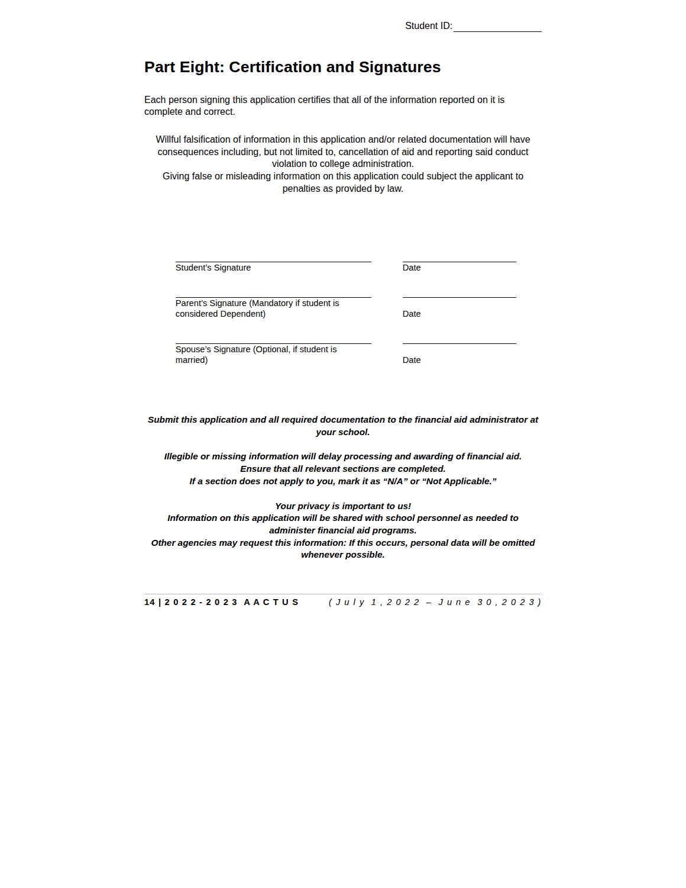Student ID:
Part Eight: Certification and Signatures
Each person signing this application certifies that all of the information reported on it is complete and correct.
Willful falsification of information in this application and/or related documentation will have consequences including, but not limited to, cancellation of aid and reporting said conduct violation to college administration.
Giving false or misleading information on this application could subject the applicant to
penalties as provided by law.
| Student’s Signature | | Date |
| Parent’s Signature (Mandatory if student is considered Dependent) | | Date |
| Spouse’s Signature (Optional, if student is married) | | Date |
Submit this application and all required documentation to the financial aid administrator at your school.
Illegible or missing information will delay processing and awarding of financial aid.
Ensure that all relevant sections are completed.
If a section does not apply to you, mark it as “N/A” or “Not Applicable.”
Your privacy is important to us!
Information on this application will be shared with school personnel as needed to administer financial aid programs.
Other agencies may request this information: If this occurs, personal data will be omitted whenever possible.
14 | 2 0 2 2 - 2 0 2 3 A A C T U S
( J u l y 1 , 2 0 2 2 – J u n e 3 0 , 2 0 2 3 )